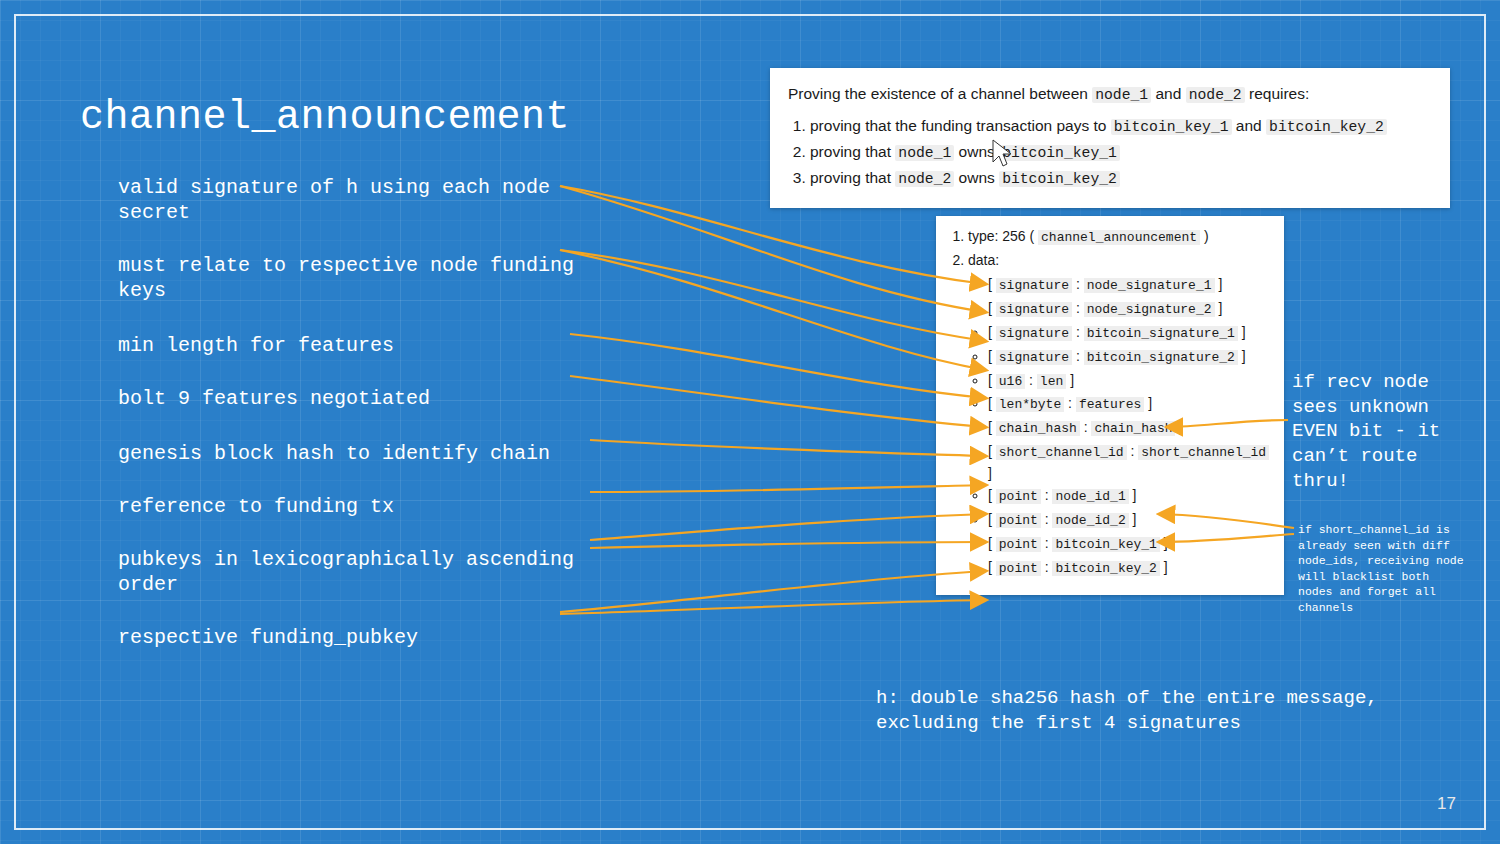channel_announcement
valid signature of h using each node secret
must relate to respective node funding keys
min length for features
bolt 9 features negotiated
genesis block hash to identify chain
reference to funding tx
pubkeys in lexicographically ascending order
respective funding_pubkey
Proving the existence of a channel between node_1 and node_2 requires:
proving that the funding transaction pays to bitcoin_key_1 and bitcoin_key_2
proving that node_1 owns bitcoin_key_1
proving that node_2 owns bitcoin_key_2
type: 256 ( channel_announcement )
data:
[ signature : node_signature_1 ]
[ signature : node_signature_2 ]
[ signature : bitcoin_signature_1 ]
[ signature : bitcoin_signature_2 ]
[ u16 : len ]
[ len*byte : features ]
[ chain_hash : chain_hash ]
[ short_channel_id : short_channel_id ]
[ point : node_id_1 ]
[ point : node_id_2 ]
[ point : bitcoin_key_1 ]
[ point : bitcoin_key_2 ]
if recv node sees unknown EVEN bit - it can’t route thru!
if short_channel_id is already seen with diff node_ids, receiving node will blacklist both nodes and forget all channels
h: double sha256 hash of the entire message, excluding the first 4 signatures
17